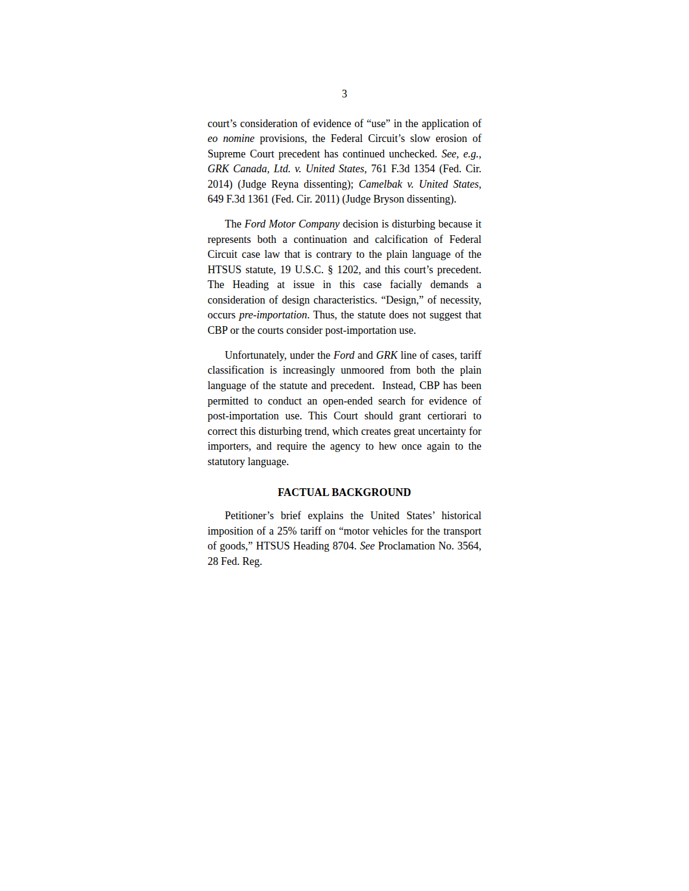3
court’s consideration of evidence of “use” in the application of eo nomine provisions, the Federal Circuit’s slow erosion of Supreme Court precedent has continued unchecked. See, e.g., GRK Canada, Ltd. v. United States, 761 F.3d 1354 (Fed. Cir. 2014) (Judge Reyna dissenting); Camelbak v. United States, 649 F.3d 1361 (Fed. Cir. 2011) (Judge Bryson dissenting).
The Ford Motor Company decision is disturbing because it represents both a continuation and calcification of Federal Circuit case law that is contrary to the plain language of the HTSUS statute, 19 U.S.C. § 1202, and this court’s precedent. The Heading at issue in this case facially demands a consideration of design characteristics. “Design,” of necessity, occurs pre-importation. Thus, the statute does not suggest that CBP or the courts consider post-importation use.
Unfortunately, under the Ford and GRK line of cases, tariff classification is increasingly unmoored from both the plain language of the statute and precedent. Instead, CBP has been permitted to conduct an open-ended search for evidence of post-importation use. This Court should grant certiorari to correct this disturbing trend, which creates great uncertainty for importers, and require the agency to hew once again to the statutory language.
FACTUAL BACKGROUND
Petitioner’s brief explains the United States’ historical imposition of a 25% tariff on “motor vehicles for the transport of goods,” HTSUS Heading 8704. See Proclamation No. 3564, 28 Fed. Reg.